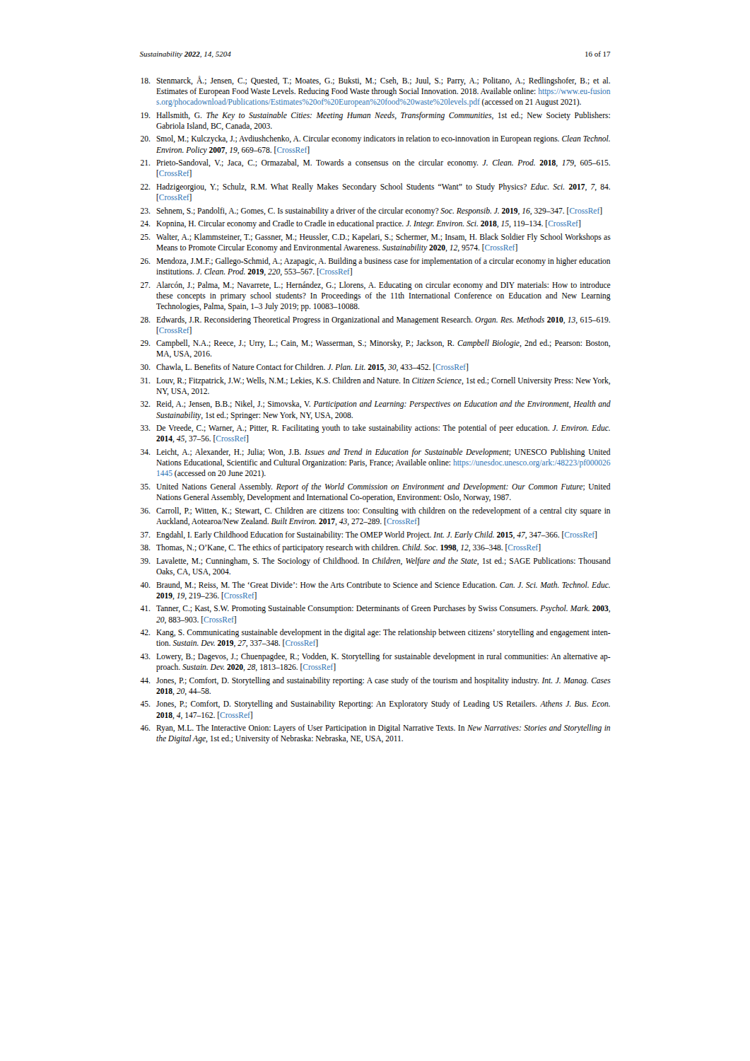Sustainability 2022, 14, 5204
16 of 17
Stenmarck, Å.; Jensen, C.; Quested, T.; Moates, G.; Buksti, M.; Cseh, B.; Juul, S.; Parry, A.; Politano, A.; Redlingshofer, B.; et al. Estimates of European Food Waste Levels. Reducing Food Waste through Social Innovation. 2018. Available online: https://www.eu-fusions.org/phocadownload/Publications/Estimates%20of%20European%20food%20waste%20levels.pdf (accessed on 21 August 2021).
Hallsmith, G. The Key to Sustainable Cities: Meeting Human Needs, Transforming Communities, 1st ed.; New Society Publishers: Gabriola Island, BC, Canada, 2003.
Smol, M.; Kulczycka, J.; Avdiushchenko, A. Circular economy indicators in relation to eco-innovation in European regions. Clean Technol. Environ. Policy 2007, 19, 669–678. [CrossRef]
Prieto-Sandoval, V.; Jaca, C.; Ormazabal, M. Towards a consensus on the circular economy. J. Clean. Prod. 2018, 179, 605–615. [CrossRef]
Hadzigeorgiou, Y.; Schulz, R.M. What Really Makes Secondary School Students “Want” to Study Physics? Educ. Sci. 2017, 7, 84. [CrossRef]
Sehnem, S.; Pandolfi, A.; Gomes, C. Is sustainability a driver of the circular economy? Soc. Responsib. J. 2019, 16, 329–347. [CrossRef]
Kopnina, H. Circular economy and Cradle to Cradle in educational practice. J. Integr. Environ. Sci. 2018, 15, 119–134. [CrossRef]
Walter, A.; Klammsteiner, T.; Gassner, M.; Heussler, C.D.; Kapelari, S.; Schermer, M.; Insam, H. Black Soldier Fly School Workshops as Means to Promote Circular Economy and Environmental Awareness. Sustainability 2020, 12, 9574. [CrossRef]
Mendoza, J.M.F.; Gallego-Schmid, A.; Azapagic, A. Building a business case for implementation of a circular economy in higher education institutions. J. Clean. Prod. 2019, 220, 553–567. [CrossRef]
Alarcón, J.; Palma, M.; Navarrete, L.; Hernández, G.; Llorens, A. Educating on circular economy and DIY materials: How to introduce these concepts in primary school students? In Proceedings of the 11th International Conference on Education and New Learning Technologies, Palma, Spain, 1–3 July 2019; pp. 10083–10088.
Edwards, J.R. Reconsidering Theoretical Progress in Organizational and Management Research. Organ. Res. Methods 2010, 13, 615–619. [CrossRef]
Campbell, N.A.; Reece, J.; Urry, L.; Cain, M.; Wasserman, S.; Minorsky, P.; Jackson, R. Campbell Biologie, 2nd ed.; Pearson: Boston, MA, USA, 2016.
Chawla, L. Benefits of Nature Contact for Children. J. Plan. Lit. 2015, 30, 433–452. [CrossRef]
Louv, R.; Fitzpatrick, J.W.; Wells, N.M.; Lekies, K.S. Children and Nature. In Citizen Science, 1st ed.; Cornell University Press: New York, NY, USA, 2012.
Reid, A.; Jensen, B.B.; Nikel, J.; Simovska, V. Participation and Learning: Perspectives on Education and the Environment, Health and Sustainability, 1st ed.; Springer: New York, NY, USA, 2008.
De Vreede, C.; Warner, A.; Pitter, R. Facilitating youth to take sustainability actions: The potential of peer education. J. Environ. Educ. 2014, 45, 37–56. [CrossRef]
Leicht, A.; Alexander, H.; Julia; Won, J.B. Issues and Trend in Education for Sustainable Development; UNESCO Publishing United Nations Educational, Scientific and Cultural Organization: Paris, France; Available online: https://unesdoc.unesco.org/ark:/48223/pf0000261445 (accessed on 20 June 2021).
United Nations General Assembly. Report of the World Commission on Environment and Development: Our Common Future; United Nations General Assembly, Development and International Co-operation, Environment: Oslo, Norway, 1987.
Carroll, P.; Witten, K.; Stewart, C. Children are citizens too: Consulting with children on the redevelopment of a central city square in Auckland, Aotearoa/New Zealand. Built Environ. 2017, 43, 272–289. [CrossRef]
Engdahl, I. Early Childhood Education for Sustainability: The OMEP World Project. Int. J. Early Child. 2015, 47, 347–366. [CrossRef]
Thomas, N.; O’Kane, C. The ethics of participatory research with children. Child. Soc. 1998, 12, 336–348. [CrossRef]
Lavalette, M.; Cunningham, S. The Sociology of Childhood. In Children, Welfare and the State, 1st ed.; SAGE Publications: Thousand Oaks, CA, USA, 2004.
Braund, M.; Reiss, M. The ‘Great Divide’: How the Arts Contribute to Science and Science Education. Can. J. Sci. Math. Technol. Educ. 2019, 19, 219–236. [CrossRef]
Tanner, C.; Kast, S.W. Promoting Sustainable Consumption: Determinants of Green Purchases by Swiss Consumers. Psychol. Mark. 2003, 20, 883–903. [CrossRef]
Kang, S. Communicating sustainable development in the digital age: The relationship between citizens’ storytelling and engagement intention. Sustain. Dev. 2019, 27, 337–348. [CrossRef]
Lowery, B.; Dagevos, J.; Chuenpagdee, R.; Vodden, K. Storytelling for sustainable development in rural communities: An alternative approach. Sustain. Dev. 2020, 28, 1813–1826. [CrossRef]
Jones, P.; Comfort, D. Storytelling and sustainability reporting: A case study of the tourism and hospitality industry. Int. J. Manag. Cases 2018, 20, 44–58.
Jones, P.; Comfort, D. Storytelling and Sustainability Reporting: An Exploratory Study of Leading US Retailers. Athens J. Bus. Econ. 2018, 4, 147–162. [CrossRef]
Ryan, M.L. The Interactive Onion: Layers of User Participation in Digital Narrative Texts. In New Narratives: Stories and Storytelling in the Digital Age, 1st ed.; University of Nebraska: Nebraska, NE, USA, 2011.